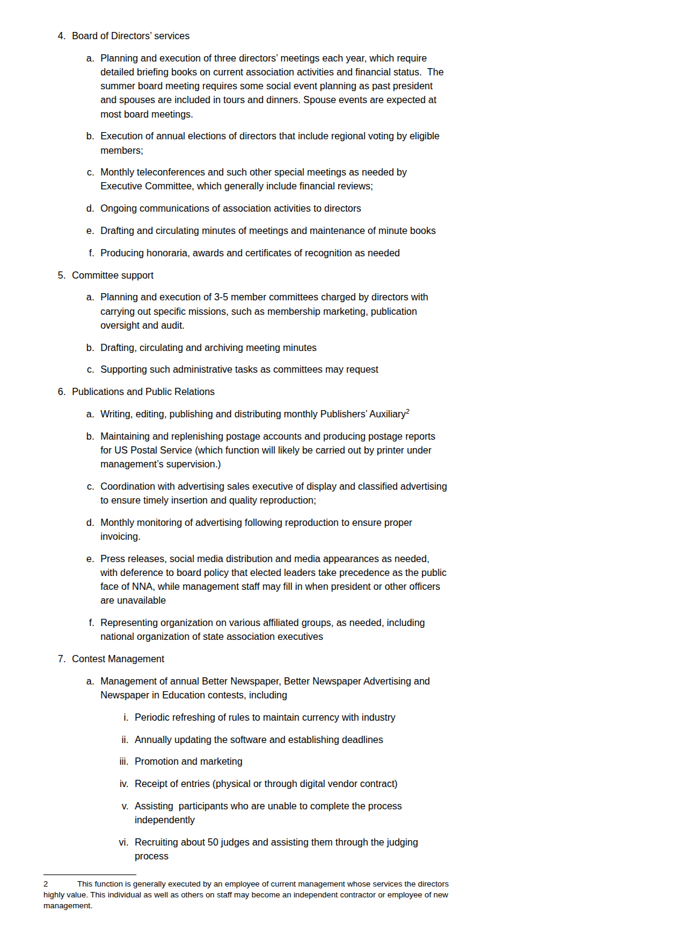Board of Directors’ services
Planning and execution of three directors’ meetings each year, which require detailed briefing books on current association activities and financial status. The summer board meeting requires some social event planning as past president and spouses are included in tours and dinners. Spouse events are expected at most board meetings.
Execution of annual elections of directors that include regional voting by eligible members;
Monthly teleconferences and such other special meetings as needed by Executive Committee, which generally include financial reviews;
Ongoing communications of association activities to directors
Drafting and circulating minutes of meetings and maintenance of minute books
Producing honoraria, awards and certificates of recognition as needed
Committee support
Planning and execution of 3-5 member committees charged by directors with carrying out specific missions, such as membership marketing, publication oversight and audit.
Drafting, circulating and archiving meeting minutes
Supporting such administrative tasks as committees may request
Publications and Public Relations
Writing, editing, publishing and distributing monthly Publishers’ Auxiliary2
Maintaining and replenishing postage accounts and producing postage reports for US Postal Service (which function will likely be carried out by printer under management’s supervision.)
Coordination with advertising sales executive of display and classified advertising to ensure timely insertion and quality reproduction;
Monthly monitoring of advertising following reproduction to ensure proper invoicing.
Press releases, social media distribution and media appearances as needed, with deference to board policy that elected leaders take precedence as the public face of NNA, while management staff may fill in when president or other officers are unavailable
Representing organization on various affiliated groups, as needed, including national organization of state association executives
Contest Management
Management of annual Better Newspaper, Better Newspaper Advertising and Newspaper in Education contests, including
Periodic refreshing of rules to maintain currency with industry
Annually updating the software and establishing deadlines
Promotion and marketing
Receipt of entries (physical or through digital vendor contract)
Assisting participants who are unable to complete the process independently
Recruiting about 50 judges and assisting them through the judging process
2 This function is generally executed by an employee of current management whose services the directors highly value. This individual as well as others on staff may become an independent contractor or employee of new management.